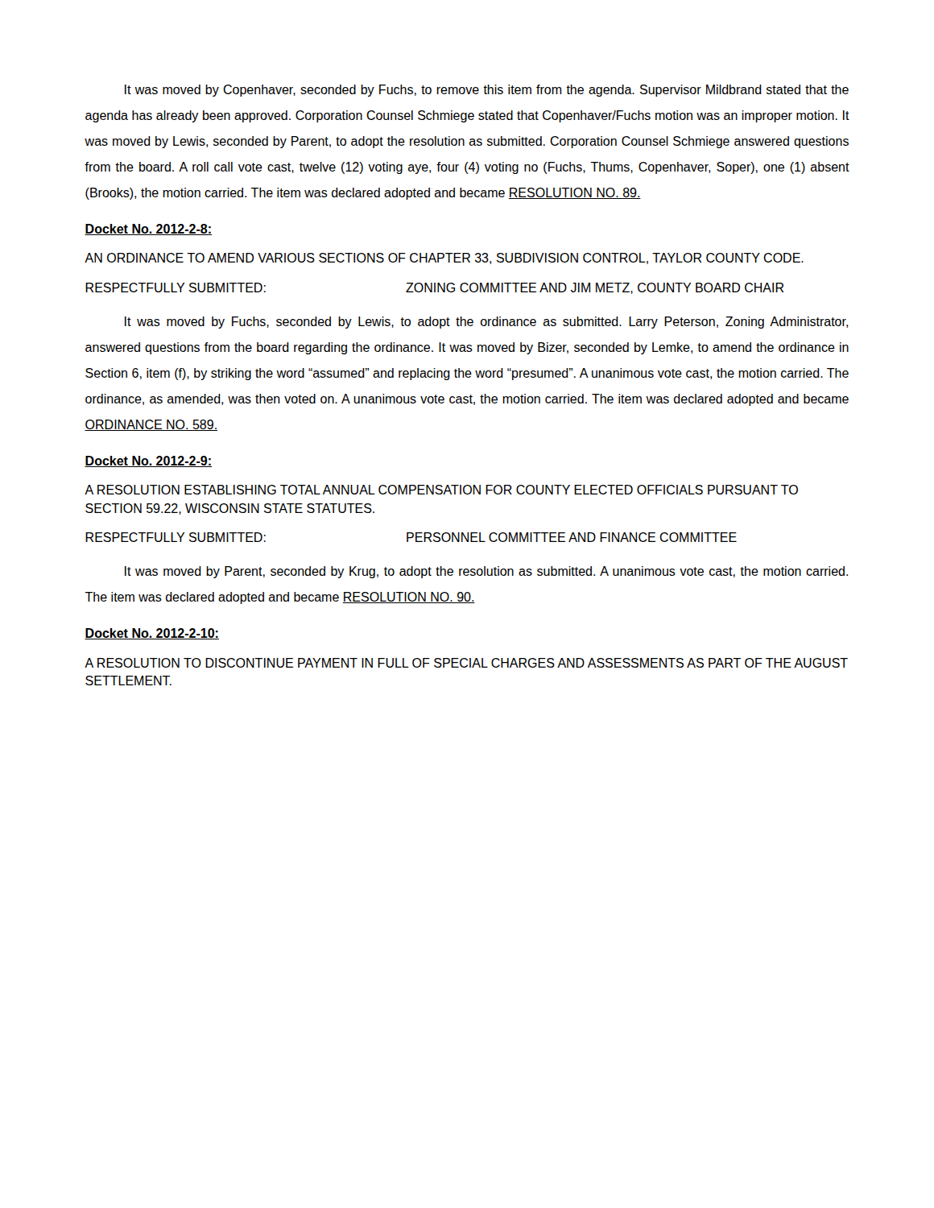It was moved by Copenhaver, seconded by Fuchs, to remove this item from the agenda. Supervisor Mildbrand stated that the agenda has already been approved. Corporation Counsel Schmiege stated that Copenhaver/Fuchs motion was an improper motion. It was moved by Lewis, seconded by Parent, to adopt the resolution as submitted. Corporation Counsel Schmiege answered questions from the board. A roll call vote cast, twelve (12) voting aye, four (4) voting no (Fuchs, Thums, Copenhaver, Soper), one (1) absent (Brooks), the motion carried. The item was declared adopted and became RESOLUTION NO. 89.
Docket No. 2012-2-8:
AN ORDINANCE TO AMEND VARIOUS SECTIONS OF CHAPTER 33, SUBDIVISION CONTROL, TAYLOR COUNTY CODE.
| RESPECTFULLY SUBMITTED: | ZONING COMMITTEE AND JIM METZ, COUNTY BOARD CHAIR |
It was moved by Fuchs, seconded by Lewis, to adopt the ordinance as submitted. Larry Peterson, Zoning Administrator, answered questions from the board regarding the ordinance. It was moved by Bizer, seconded by Lemke, to amend the ordinance in Section 6, item (f), by striking the word “assumed” and replacing the word “presumed”. A unanimous vote cast, the motion carried. The ordinance, as amended, was then voted on. A unanimous vote cast, the motion carried. The item was declared adopted and became ORDINANCE NO. 589.
Docket No. 2012-2-9:
A RESOLUTION ESTABLISHING TOTAL ANNUAL COMPENSATION FOR COUNTY ELECTED OFFICIALS PURSUANT TO SECTION 59.22, WISCONSIN STATE STATUTES.
| RESPECTFULLY SUBMITTED: | PERSONNEL COMMITTEE AND FINANCE COMMITTEE |
It was moved by Parent, seconded by Krug, to adopt the resolution as submitted. A unanimous vote cast, the motion carried. The item was declared adopted and became RESOLUTION NO. 90.
Docket No. 2012-2-10:
A RESOLUTION TO DISCONTINUE PAYMENT IN FULL OF SPECIAL CHARGES AND ASSESSMENTS AS PART OF THE AUGUST SETTLEMENT.